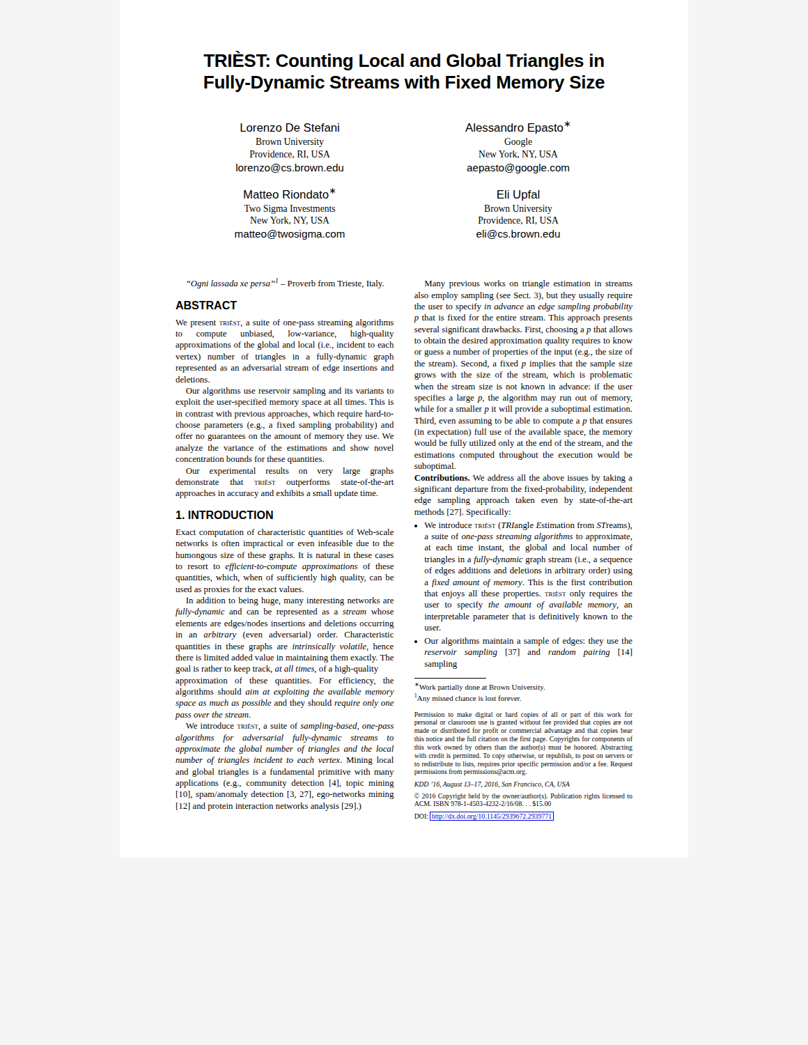TRIÈST: Counting Local and Global Triangles in
Fully-Dynamic Streams with Fixed Memory Size
| Lorenzo De Stefani Brown University Providence, RI, USA lorenzo@cs.brown.edu | Alessandro Epasto ∗ Google New York, NY, USA aepasto@google.com |
| Matteo Riondato ∗ Two Sigma Investments New York, NY, USA matteo@twosigma.com | Eli Upfal Brown University Providence, RI, USA eli@cs.brown.edu |
“Ogni lassada xe persa”1 – Proverb from Trieste, Italy.
ABSTRACT
We present trièst, a suite of one-pass streaming algorithms to compute unbiased, low-variance, high-quality approximations of the global and local (i.e., incident to each vertex) number of triangles in a fully-dynamic graph represented as an adversarial stream of edge insertions and deletions.
Our algorithms use reservoir sampling and its variants to exploit the user-specified memory space at all times. This is in contrast with previous approaches, which require hard-to-choose parameters (e.g., a fixed sampling probability) and offer no guarantees on the amount of memory they use. We analyze the variance of the estimations and show novel concentration bounds for these quantities.
Our experimental results on very large graphs demonstrate that trièst outperforms state-of-the-art approaches in accuracy and exhibits a small update time.
1. INTRODUCTION
Exact computation of characteristic quantities of Web-scale networks is often impractical or even infeasible due to the humongous size of these graphs. It is natural in these cases to resort to efficient-to-compute approximations of these quantities, which, when of sufficiently high quality, can be used as proxies for the exact values.
In addition to being huge, many interesting networks are fully-dynamic and can be represented as a stream whose elements are edges/nodes insertions and deletions occurring in an arbitrary (even adversarial) order. Characteristic quantities in these graphs are intrinsically volatile, hence there is limited added value in maintaining them exactly. The goal is rather to keep track, at all times, of a high-quality
approximation of these quantities. For efficiency, the algorithms should aim at exploiting the available memory space as much as possible and they should require only one pass over the stream.
We introduce trièst, a suite of sampling-based, one-pass algorithms for adversarial fully-dynamic streams to approximate the global number of triangles and the local number of triangles incident to each vertex. Mining local and global triangles is a fundamental primitive with many applications (e.g., community detection [4], topic mining [10], spam/anomaly detection [3, 27], ego-networks mining [12] and protein interaction networks analysis [29].)
Many previous works on triangle estimation in streams also employ sampling (see Sect. 3), but they usually require the user to specify in advance an edge sampling probability p that is fixed for the entire stream. This approach presents several significant drawbacks. First, choosing a p that allows to obtain the desired approximation quality requires to know or guess a number of properties of the input (e.g., the size of the stream). Second, a fixed p implies that the sample size grows with the size of the stream, which is problematic when the stream size is not known in advance: if the user specifies a large p, the algorithm may run out of memory, while for a smaller p it will provide a suboptimal estimation. Third, even assuming to be able to compute a p that ensures (in expectation) full use of the available space, the memory would be fully utilized only at the end of the stream, and the estimations computed throughout the execution would be suboptimal.
Contributions. We address all the above issues by taking a significant departure from the fixed-probability, independent edge sampling approach taken even by state-of-the-art methods [27]. Specifically:
We introduce trièst (TRIangle Estimation from STreams), a suite of one-pass streaming algorithms to approximate, at each time instant, the global and local number of triangles in a fully-dynamic graph stream (i.e., a sequence of edges additions and deletions in arbitrary order) using a fixed amount of memory. This is the first contribution that enjoys all these properties. trièst only requires the user to specify the amount of available memory, an interpretable parameter that is definitively known to the user.
Our algorithms maintain a sample of edges: they use the reservoir sampling [37] and random pairing [14] sampling
∗Work partially done at Brown University.
1Any missed chance is lost forever.
Permission to make digital or hard copies of all or part of this work for personal or classroom use is granted without fee provided that copies are not made or distributed for profit or commercial advantage and that copies bear this notice and the full citation on the first page. Copyrights for components of this work owned by others than the author(s) must be honored. Abstracting with credit is permitted. To copy otherwise, or republish, to post on servers or to redistribute to lists, requires prior specific permission and/or a fee. Request permissions from permissions@acm.org.
KDD ’16, August 13–17, 2016, San Francisco, CA, USA
© 2016 Copyright held by the owner/author(s). Publication rights licensed to ACM. ISBN 978-1-4503-4232-2/16/08. . . $15.00
DOI: http://dx.doi.org/10.1145/2939672.2939771